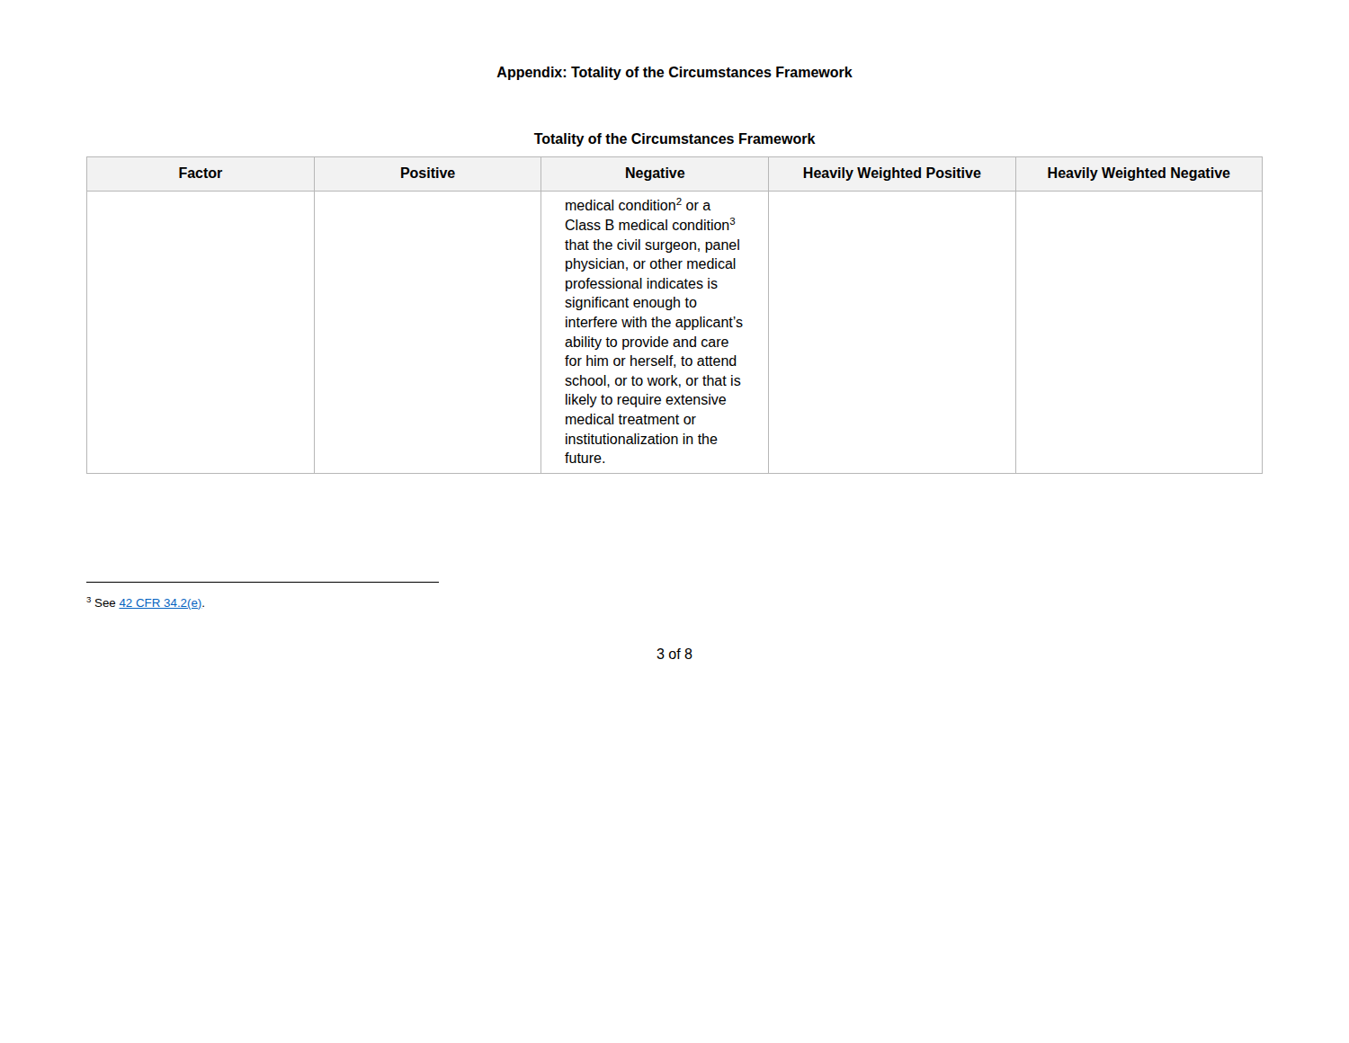Appendix: Totality of the Circumstances Framework
Totality of the Circumstances Framework
| Factor | Positive | Negative | Heavily Weighted Positive | Heavily Weighted Negative |
| --- | --- | --- | --- | --- |
| | | medical condition 2 or a Class B medical condition 3 that the civil surgeon, panel physician, or other medical professional indicates is significant enough to interfere with the applicant’s ability to provide and care for him or herself, to attend school, or to work, or that is likely to require extensive medical treatment or institutionalization in the future. | | |
3 See 42 CFR 34.2(e).
3 of 8